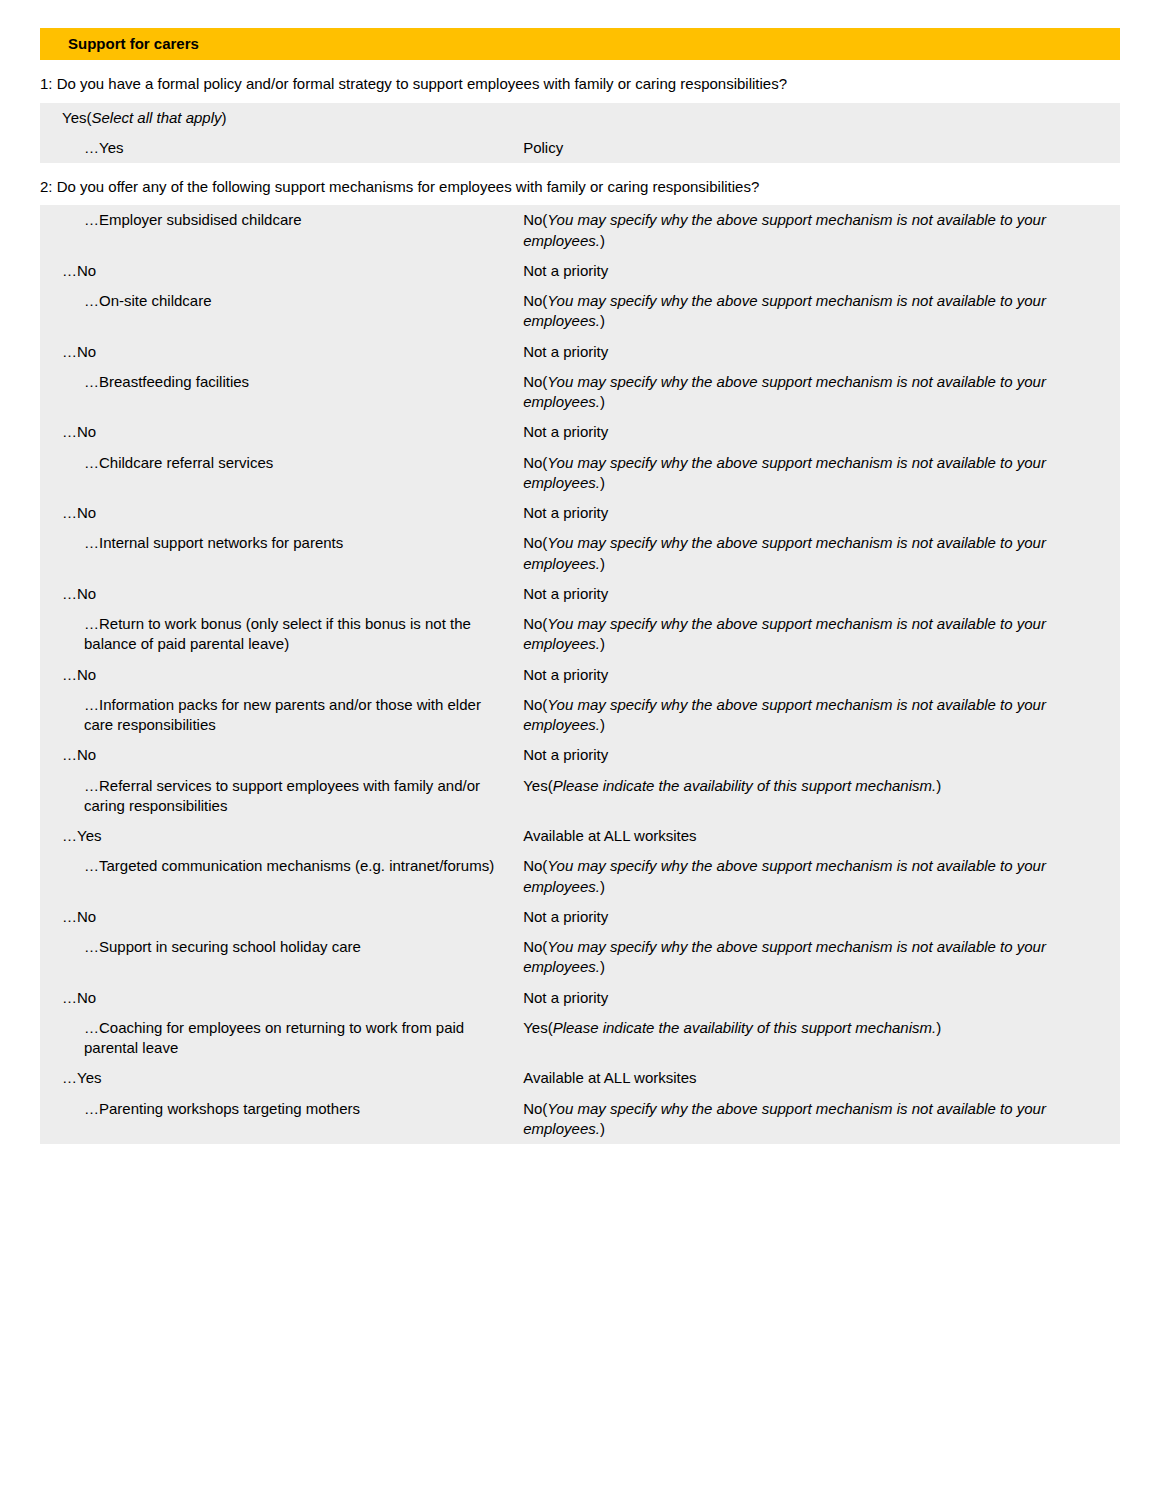Support for carers
1: Do you have a formal policy and/or formal strategy to support employees with family or caring responsibilities?
| Yes( Select all that apply ) | |
| …Yes | Policy |
2: Do you offer any of the following support mechanisms for employees with family or caring responsibilities?
| …Employer subsidised childcare | No( You may specify why the above support mechanism is not available to your employees. ) |
| …No | Not a priority |
| …On-site childcare | No( You may specify why the above support mechanism is not available to your employees. ) |
| …No | Not a priority |
| …Breastfeeding facilities | No( You may specify why the above support mechanism is not available to your employees. ) |
| …No | Not a priority |
| …Childcare referral services | No( You may specify why the above support mechanism is not available to your employees. ) |
| …No | Not a priority |
| …Internal support networks for parents | No( You may specify why the above support mechanism is not available to your employees. ) |
| …No | Not a priority |
| …Return to work bonus (only select if this bonus is not the balance of paid parental leave) | No( You may specify why the above support mechanism is not available to your employees. ) |
| …No | Not a priority |
| …Information packs for new parents and/or those with elder care responsibilities | No( You may specify why the above support mechanism is not available to your employees. ) |
| …No | Not a priority |
| …Referral services to support employees with family and/or caring responsibilities | Yes( Please indicate the availability of this support mechanism. ) |
| …Yes | Available at ALL worksites |
| …Targeted communication mechanisms (e.g. intranet/forums) | No( You may specify why the above support mechanism is not available to your employees. ) |
| …No | Not a priority |
| …Support in securing school holiday care | No( You may specify why the above support mechanism is not available to your employees. ) |
| …No | Not a priority |
| …Coaching for employees on returning to work from paid parental leave | Yes( Please indicate the availability of this support mechanism. ) |
| …Yes | Available at ALL worksites |
| …Parenting workshops targeting mothers | No( You may specify why the above support mechanism is not available to your employees. ) |